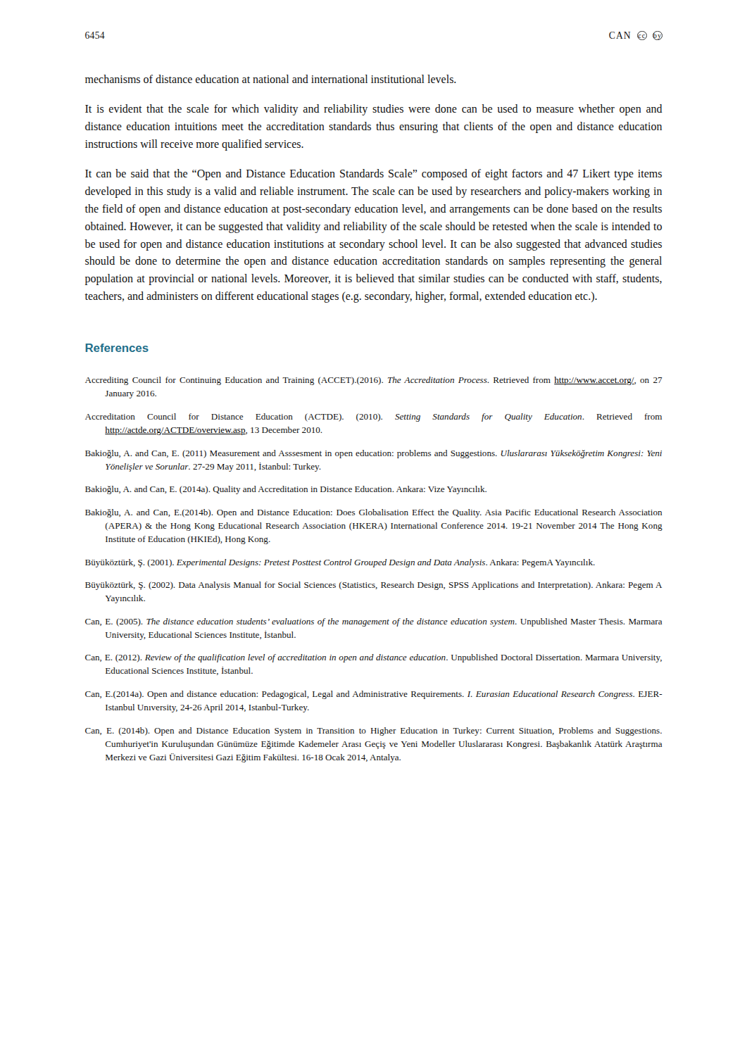6454 CAN cc by
mechanisms of distance education at national and international institutional levels.
It is evident that the scale for which validity and reliability studies were done can be used to measure whether open and distance education intuitions meet the accreditation standards thus ensuring that clients of the open and distance education instructions will receive more qualified services.
It can be said that the “Open and Distance Education Standards Scale” composed of eight factors and 47 Likert type items developed in this study is a valid and reliable instrument. The scale can be used by researchers and policy-makers working in the field of open and distance education at post-secondary education level, and arrangements can be done based on the results obtained. However, it can be suggested that validity and reliability of the scale should be retested when the scale is intended to be used for open and distance education institutions at secondary school level. It can be also suggested that advanced studies should be done to determine the open and distance education accreditation standards on samples representing the general population at provincial or national levels. Moreover, it is believed that similar studies can be conducted with staff, students, teachers, and administers on different educational stages (e.g. secondary, higher, formal, extended education etc.).
References
Accrediting Council for Continuing Education and Training (ACCET).(2016). The Accreditation Process. Retrieved from http://www.accet.org/, on 27 January 2016.
Accreditation Council for Distance Education (ACTDE). (2010). Setting Standards for Quality Education. Retrieved from http://actde.org/ACTDE/overview.asp, 13 December 2010.
Bakioğlu, A. and Can, E. (2011) Measurement and Asssesment in open education: problems and Suggestions. Uluslararası Yükseköğretim Kongresi: Yeni Yönelişler ve Sorunlar. 27-29 May 2011, İstanbul: Turkey.
Bakioğlu, A. and Can, E. (2014a). Quality and Accreditation in Distance Education. Ankara: Vize Yayıncılık.
Bakioğlu, A. and Can, E.(2014b). Open and Distance Education: Does Globalisation Effect the Quality. Asia Pacific Educational Research Association (APERA) & the Hong Kong Educational Research Association (HKERA) International Conference 2014. 19-21 November 2014 The Hong Kong Institute of Education (HKIEd), Hong Kong.
Büyüköztürk, Ş. (2001). Experimental Designs: Pretest Posttest Control Grouped Design and Data Analysis. Ankara: PegemA Yayıncılık.
Büyüköztürk, Ş. (2002). Data Analysis Manual for Social Sciences (Statistics, Research Design, SPSS Applications and Interpretation). Ankara: Pegem A Yayıncılık.
Can, E. (2005). The distance education students’ evaluations of the management of the distance education system. Unpublished Master Thesis. Marmara University, Educational Sciences Institute, İstanbul.
Can, E. (2012). Review of the qualification level of accreditation in open and distance education. Unpublished Doctoral Dissertation. Marmara University, Educational Sciences Institute, İstanbul.
Can, E.(2014a). Open and distance education: Pedagogical, Legal and Administrative Requirements. I. Eurasian Educational Research Congress. EJER-Istanbul Unıversity, 24-26 April 2014, Istanbul-Turkey.
Can, E. (2014b). Open and Distance Education System in Transition to Higher Education in Turkey: Current Situation, Problems and Suggestions. Cumhuriyet'in Kuruluşundan Günümüze Eğitimde Kademeler Arası Geçiş ve Yeni Modeller Uluslararası Kongresi. Başbakanlık Atatürk Araştırma Merkezi ve Gazi Üniversitesi Gazi Eğitim Fakültesi. 16-18 Ocak 2014, Antalya.